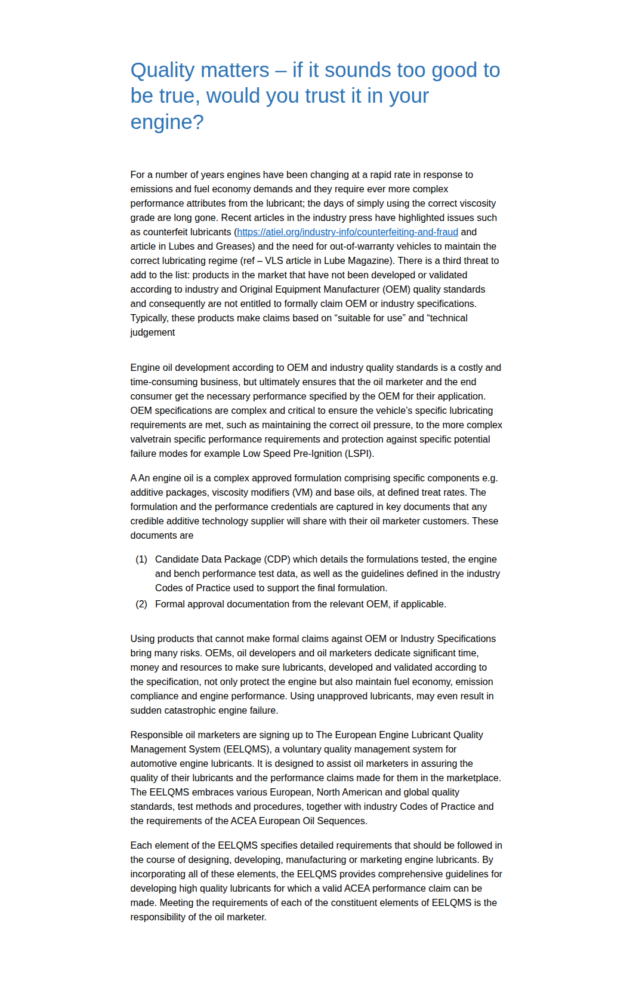Quality matters – if it sounds too good to be true, would you trust it in your engine?
For a number of years engines have been changing at a rapid rate in response to emissions and fuel economy demands and they require ever more complex performance attributes from the lubricant; the days of simply using the correct viscosity grade are long gone. Recent articles in the industry press have highlighted issues such as counterfeit lubricants (https://atiel.org/industry-info/counterfeiting-and-fraud and article in Lubes and Greases) and the need for out-of-warranty vehicles to maintain the correct lubricating regime (ref – VLS article in Lube Magazine). There is a third threat to add to the list: products in the market that have not been developed or validated according to industry and Original Equipment Manufacturer (OEM) quality standards and consequently are not entitled to formally claim OEM or industry specifications. Typically, these products make claims based on “suitable for use” and “technical judgement
Engine oil development according to OEM and industry quality standards is a costly and time-consuming business, but ultimately ensures that the oil marketer and the end consumer get the necessary performance specified by the OEM for their application. OEM specifications are complex and critical to ensure the vehicle’s specific lubricating requirements are met, such as maintaining the correct oil pressure, to the more complex valvetrain specific performance requirements and protection against specific potential failure modes for example Low Speed Pre-Ignition (LSPI).
A An engine oil is a complex approved formulation comprising specific components e.g. additive packages, viscosity modifiers (VM) and base oils, at defined treat rates. The formulation and the performance credentials are captured in key documents that any credible additive technology supplier will share with their oil marketer customers. These documents are
(1) Candidate Data Package (CDP) which details the formulations tested, the engine and bench performance test data, as well as the guidelines defined in the industry Codes of Practice used to support the final formulation.
(2) Formal approval documentation from the relevant OEM, if applicable.
Using products that cannot make formal claims against OEM or Industry Specifications bring many risks. OEMs, oil developers and oil marketers dedicate significant time, money and resources to make sure lubricants, developed and validated according to the specification, not only protect the engine but also maintain fuel economy, emission compliance and engine performance. Using unapproved lubricants, may even result in sudden catastrophic engine failure.
Responsible oil marketers are signing up to The European Engine Lubricant Quality Management System (EELQMS), a voluntary quality management system for automotive engine lubricants. It is designed to assist oil marketers in assuring the quality of their lubricants and the performance claims made for them in the marketplace. The EELQMS embraces various European, North American and global quality standards, test methods and procedures, together with industry Codes of Practice and the requirements of the ACEA European Oil Sequences.
Each element of the EELQMS specifies detailed requirements that should be followed in the course of designing, developing, manufacturing or marketing engine lubricants. By incorporating all of these elements, the EELQMS provides comprehensive guidelines for developing high quality lubricants for which a valid ACEA performance claim can be made. Meeting the requirements of each of the constituent elements of EELQMS is the responsibility of the oil marketer.